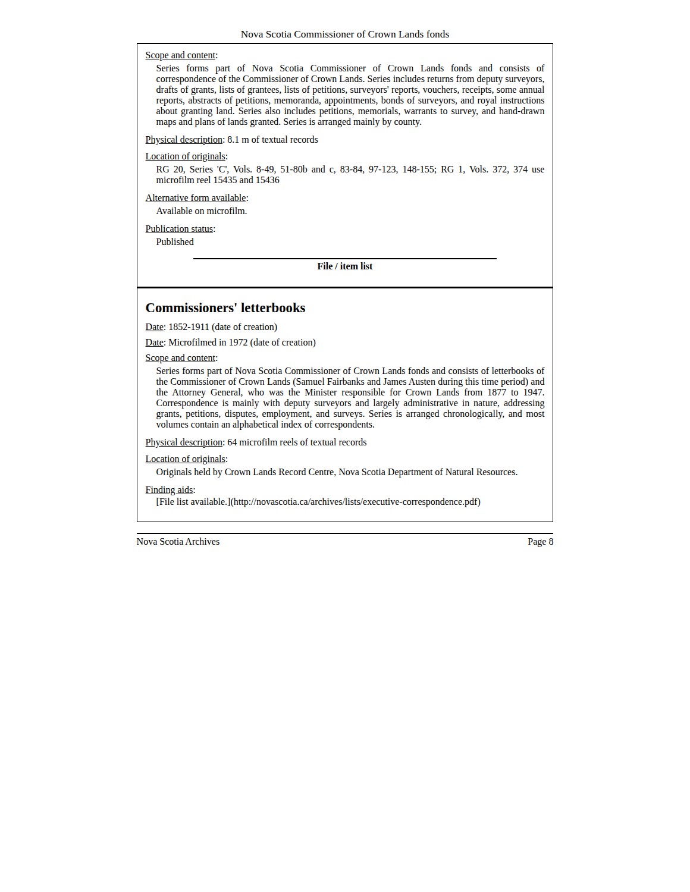Nova Scotia Commissioner of Crown Lands fonds
Scope and content:
Series forms part of Nova Scotia Commissioner of Crown Lands fonds and consists of correspondence of the Commissioner of Crown Lands. Series includes returns from deputy surveyors, drafts of grants, lists of grantees, lists of petitions, surveyors' reports, vouchers, receipts, some annual reports, abstracts of petitions, memoranda, appointments, bonds of surveyors, and royal instructions about granting land. Series also includes petitions, memorials, warrants to survey, and hand-drawn maps and plans of lands granted. Series is arranged mainly by county.
Physical description: 8.1 m of textual records
Location of originals:
RG 20, Series 'C', Vols. 8-49, 51-80b and c, 83-84, 97-123, 148-155; RG 1, Vols. 372, 374 use microfilm reel 15435 and 15436
Alternative form available:
Available on microfilm.
Publication status:
Published
File / item list
Commissioners' letterbooks
Date: 1852-1911 (date of creation)
Date: Microfilmed in 1972 (date of creation)
Scope and content:
Series forms part of Nova Scotia Commissioner of Crown Lands fonds and consists of letterbooks of the Commissioner of Crown Lands (Samuel Fairbanks and James Austen during this time period) and the Attorney General, who was the Minister responsible for Crown Lands from 1877 to 1947. Correspondence is mainly with deputy surveyors and largely administrative in nature, addressing grants, petitions, disputes, employment, and surveys. Series is arranged chronologically, and most volumes contain an alphabetical index of correspondents.
Physical description: 64 microfilm reels of textual records
Location of originals:
Originals held by Crown Lands Record Centre, Nova Scotia Department of Natural Resources.
Finding aids:
[File list available.](http://novascotia.ca/archives/lists/executive-correspondence.pdf)
Nova Scotia Archives
Page 8